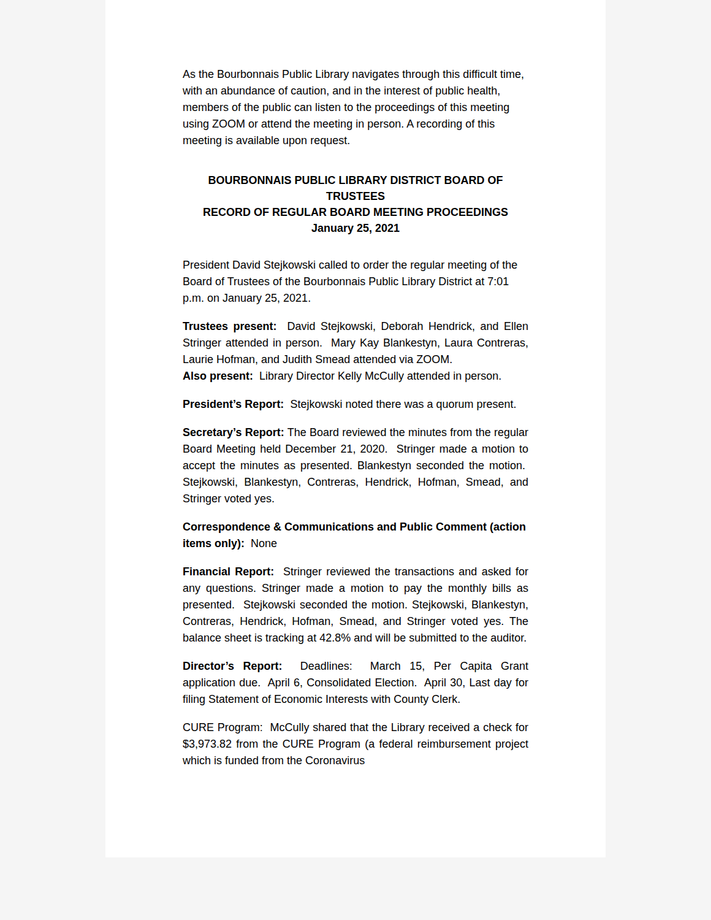As the Bourbonnais Public Library navigates through this difficult time, with an abundance of caution, and in the interest of public health, members of the public can listen to the proceedings of this meeting using ZOOM or attend the meeting in person. A recording of this meeting is available upon request.
BOURBONNAIS PUBLIC LIBRARY DISTRICT BOARD OF TRUSTEES RECORD OF REGULAR BOARD MEETING PROCEEDINGS January 25, 2021
President David Stejkowski called to order the regular meeting of the Board of Trustees of the Bourbonnais Public Library District at 7:01 p.m. on January 25, 2021.
Trustees present: David Stejkowski, Deborah Hendrick, and Ellen Stringer attended in person. Mary Kay Blankestyn, Laura Contreras, Laurie Hofman, and Judith Smead attended via ZOOM.
Also present: Library Director Kelly McCully attended in person.
President’s Report: Stejkowski noted there was a quorum present.
Secretary’s Report: The Board reviewed the minutes from the regular Board Meeting held December 21, 2020. Stringer made a motion to accept the minutes as presented. Blankestyn seconded the motion. Stejkowski, Blankestyn, Contreras, Hendrick, Hofman, Smead, and Stringer voted yes.
Correspondence & Communications and Public Comment (action items only): None
Financial Report: Stringer reviewed the transactions and asked for any questions. Stringer made a motion to pay the monthly bills as presented. Stejkowski seconded the motion. Stejkowski, Blankestyn, Contreras, Hendrick, Hofman, Smead, and Stringer voted yes. The balance sheet is tracking at 42.8% and will be submitted to the auditor.
Director’s Report: Deadlines: March 15, Per Capita Grant application due. April 6, Consolidated Election. April 30, Last day for filing Statement of Economic Interests with County Clerk.
CURE Program: McCully shared that the Library received a check for $3,973.82 from the CURE Program (a federal reimbursement project which is funded from the Coronavirus